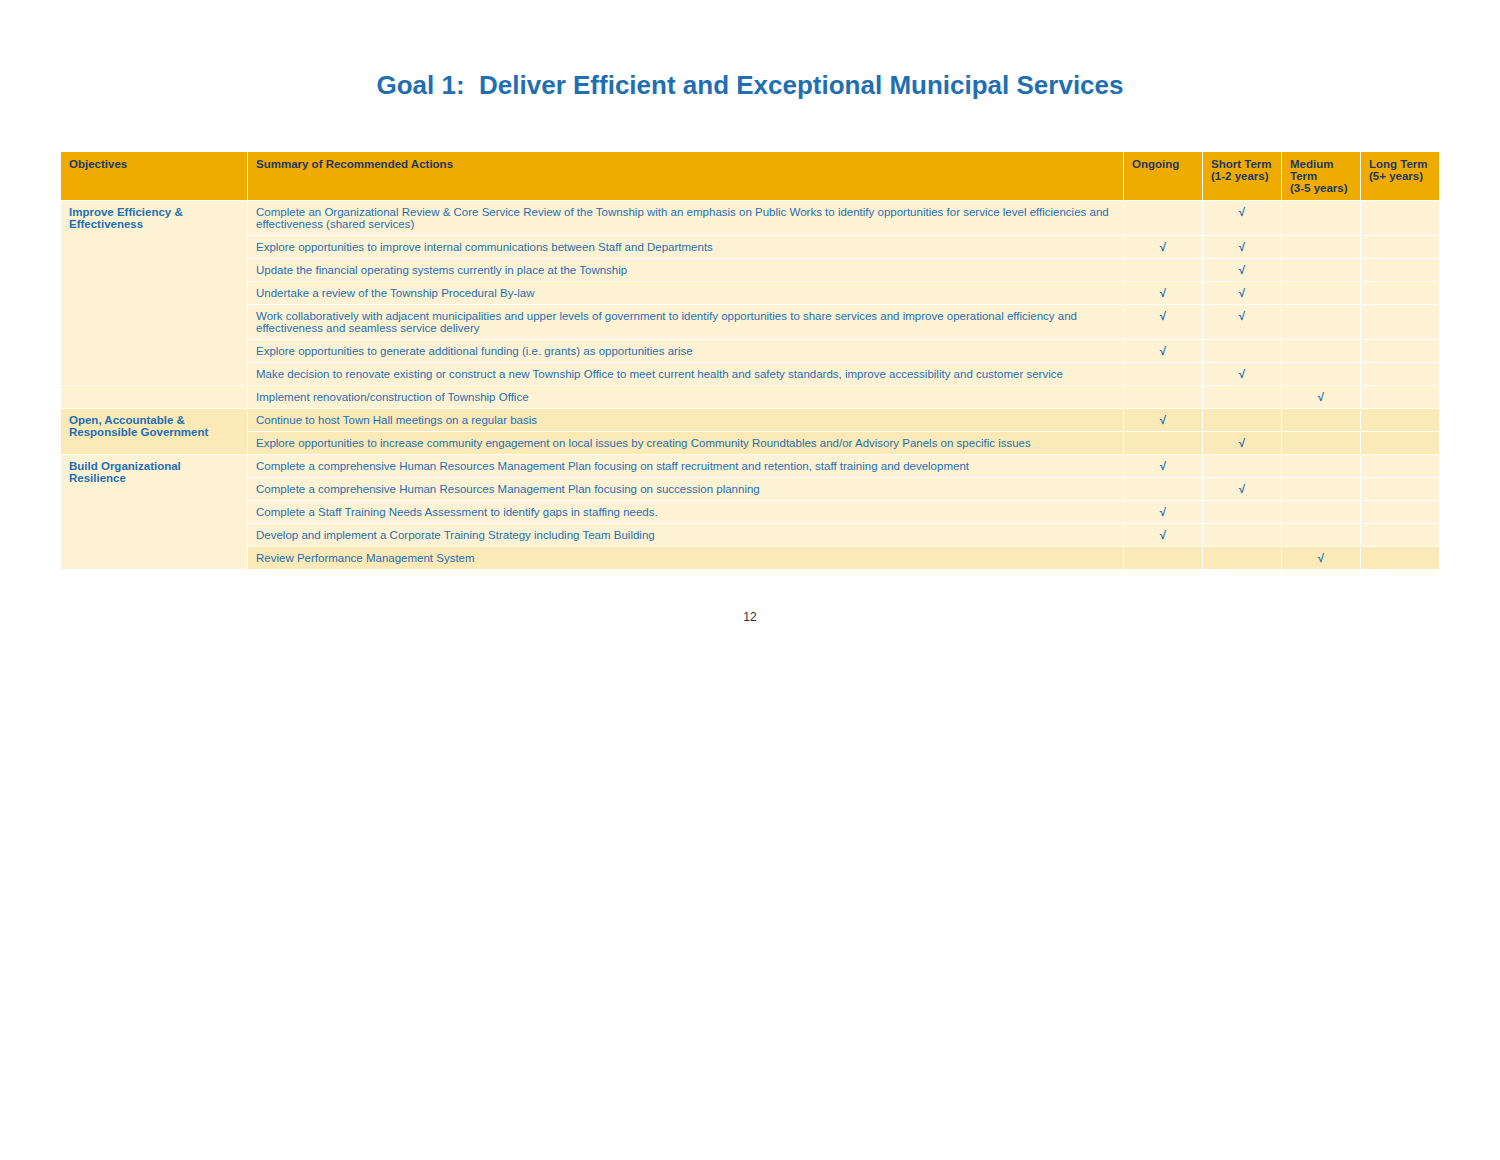Goal 1: Deliver Efficient and Exceptional Municipal Services
| Objectives | Summary of Recommended Actions | Ongoing | Short Term (1-2 years) | Medium Term (3-5 years) | Long Term (5+ years) |
| --- | --- | --- | --- | --- | --- |
| Improve Efficiency & Effectiveness | Complete an Organizational Review & Core Service Review of the Township with an emphasis on Public Works to identify opportunities for service level efficiencies and effectiveness (shared services) | | √ | | |
| Explore opportunities to improve internal communications between Staff and Departments | √ | √ | | |
| Update the financial operating systems currently in place at the Township | | √ | | |
| Undertake a review of the Township Procedural By-law | √ | √ | | |
| Work collaboratively with adjacent municipalities and upper levels of government to identify opportunities to share services and improve operational efficiency and effectiveness and seamless service delivery | √ | √ | | |
| Explore opportunities to generate additional funding (i.e. grants) as opportunities arise | √ | | | |
| Make decision to renovate existing or construct a new Township Office to meet current health and safety standards, improve accessibility and customer service | | √ | | |
| | Implement renovation/construction of Township Office | | | √ | |
| Open, Accountable & Responsible Government | Continue to host Town Hall meetings on a regular basis | √ | | | |
| Explore opportunities to increase community engagement on local issues by creating Community Roundtables and/or Advisory Panels on specific issues | | √ | | |
| Build Organizational Resilience | Complete a comprehensive Human Resources Management Plan focusing on staff recruitment and retention, staff training and development | √ | | | |
| Complete a comprehensive Human Resources Management Plan focusing on succession planning | | √ | | |
| Complete a Staff Training Needs Assessment to identify gaps in staffing needs. | √ | | | |
| Develop and implement a Corporate Training Strategy including Team Building | √ | | | |
| Review Performance Management System | | | √ | |
12